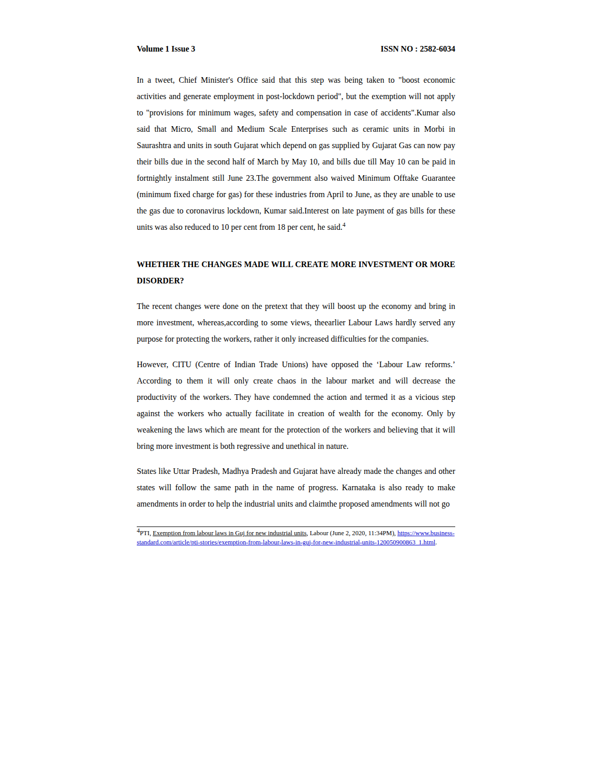Volume 1 Issue 3 ISSN NO : 2582-6034
In a tweet, Chief Minister's Office said that this step was being taken to "boost economic activities and generate employment in post-lockdown period", but the exemption will not apply to "provisions for minimum wages, safety and compensation in case of accidents".Kumar also said that Micro, Small and Medium Scale Enterprises such as ceramic units in Morbi in Saurashtra and units in south Gujarat which depend on gas supplied by Gujarat Gas can now pay their bills due in the second half of March by May 10, and bills due till May 10 can be paid in fortnightly instalment still June 23.The government also waived Minimum Offtake Guarantee (minimum fixed charge for gas) for these industries from April to June, as they are unable to use the gas due to coronavirus lockdown, Kumar said.Interest on late payment of gas bills for these units was also reduced to 10 per cent from 18 per cent, he said.4
WHETHER THE CHANGES MADE WILL CREATE MORE INVESTMENT OR MORE DISORDER?
The recent changes were done on the pretext that they will boost up the economy and bring in more investment, whereas,according to some views, theearlier Labour Laws hardly served any purpose for protecting the workers, rather it only increased difficulties for the companies.
However, CITU (Centre of Indian Trade Unions) have opposed the ‘Labour Law reforms.’ According to them it will only create chaos in the labour market and will decrease the productivity of the workers. They have condemned the action and termed it as a vicious step against the workers who actually facilitate in creation of wealth for the economy. Only by weakening the laws which are meant for the protection of the workers and believing that it will bring more investment is both regressive and unethical in nature.
States like Uttar Pradesh, Madhya Pradesh and Gujarat have already made the changes and other states will follow the same path in the name of progress. Karnataka is also ready to make amendments in order to help the industrial units and claimthe proposed amendments will not go
4PTI, Exemption from labour laws in Guj for new industrial units, Labour (June 2, 2020, 11:34PM), https://www.business-standard.com/article/pti-stories/exemption-from-labour-laws-in-guj-for-new-industrial-units-120050900863_1.html.